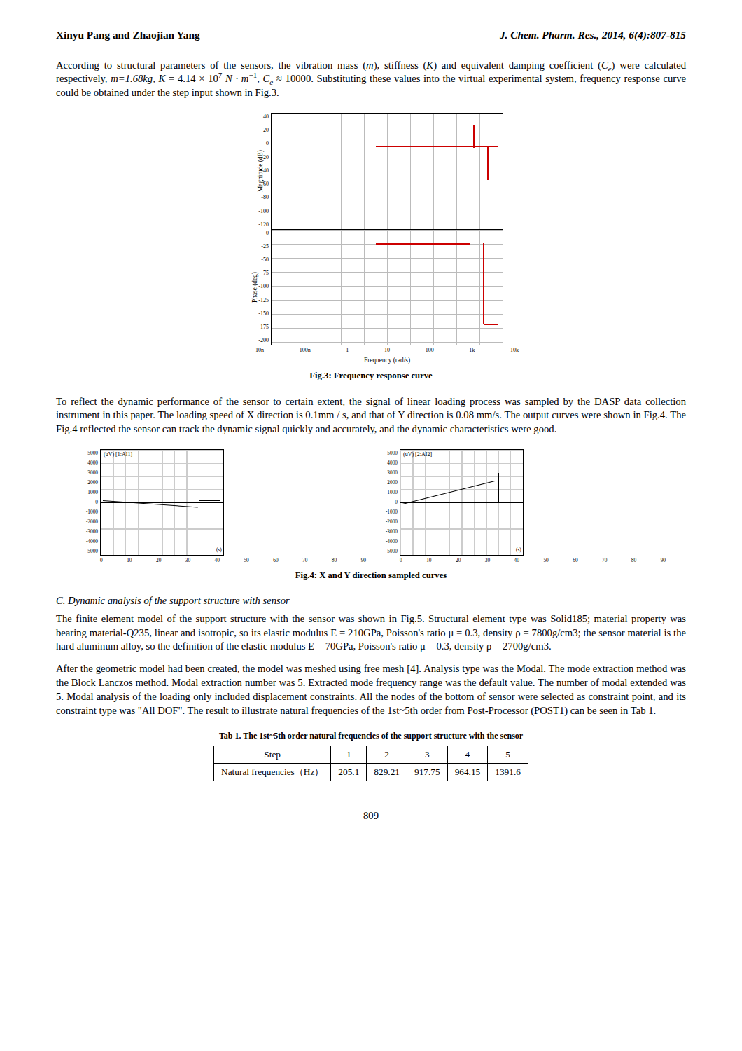Xinyu Pang and Zhaojian Yang J. Chem. Pharm. Res., 2014, 6(4):807-815
According to structural parameters of the sensors, the vibration mass (m), stiffness (K) and equivalent damping coefficient (Ce) were calculated respectively, m=1.68kg, K = 4.14 × 107 N · m−1, Ce ≈ 10000. Substituting these values into the virtual experimental system, frequency response curve could be obtained under the step input shown in Fig.3.
Magnitude (dB)
40200-20-40-60-80-100-120
Phase (deg)
0-25-50-75-100-125-150-175-200
10n 100n 1101001k 10k
Frequency (rad/s)
Fig.3: Frequency response curve
To reflect the dynamic performance of the sensor to certain extent, the signal of linear loading process was sampled by the DASP data collection instrument in this paper. The loading speed of X direction is 0.1mm / s, and that of Y direction is 0.08 mm/s. The output curves were shown in Fig.4. The Fig.4 reflected the sensor can track the dynamic signal quickly and accurately, and the dynamic characteristics were good.
(uV) [1:AI1]
500040003000200010000-1000-2000-3000-4000-5000
(s)
0102030405060708090
(uV) [2:AI2]
500040003000200010000-1000-2000-3000-4000-5000
(s)
0102030405060708090
Fig.4: X and Y direction sampled curves
C. Dynamic analysis of the support structure with sensor
The finite element model of the support structure with the sensor was shown in Fig.5. Structural element type was Solid185; material property was bearing material-Q235, linear and isotropic, so its elastic modulus E = 210GPa, Poisson's ratio μ = 0.3, density ρ = 7800g/cm3; the sensor material is the hard aluminum alloy, so the definition of the elastic modulus E = 70GPa, Poisson's ratio μ = 0.3, density ρ = 2700g/cm3.
After the geometric model had been created, the model was meshed using free mesh [4]. Analysis type was the Modal. The mode extraction method was the Block Lanczos method. Modal extraction number was 5. Extracted mode frequency range was the default value. The number of modal extended was 5. Modal analysis of the loading only included displacement constraints. All the nodes of the bottom of sensor were selected as constraint point, and its constraint type was "All DOF". The result to illustrate natural frequencies of the 1st~5th order from Post-Processor (POST1) can be seen in Tab 1.
Tab 1. The 1st~5th order natural frequencies of the support structure with the sensor
| Step | 1 | 2 | 3 | 4 | 5 |
| Natural frequencies（Hz） | 205.1 | 829.21 | 917.75 | 964.15 | 1391.6 |
809